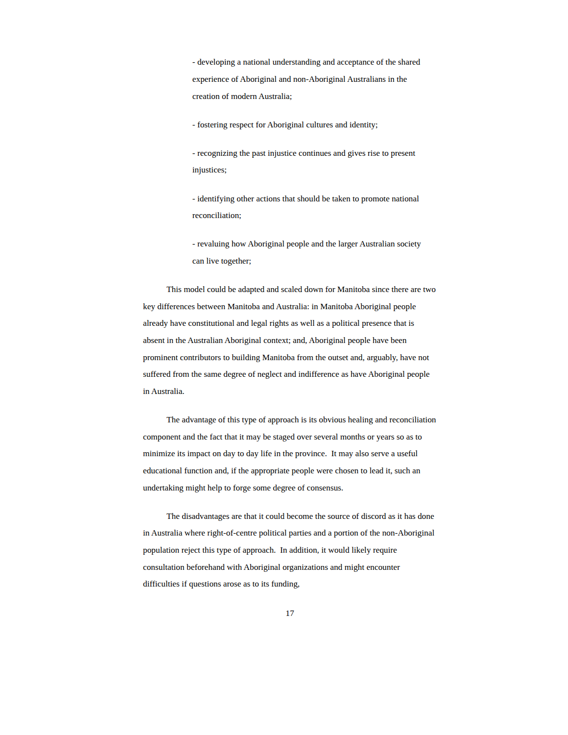- developing a national understanding and acceptance of the shared experience of Aboriginal and non-Aboriginal Australians in the creation of modern Australia;
- fostering respect for Aboriginal cultures and identity;
- recognizing the past injustice continues and gives rise to present injustices;
- identifying other actions that should be taken to promote national reconciliation;
- revaluing how Aboriginal people and the larger Australian society can live together;
This model could be adapted and scaled down for Manitoba since there are two key differences between Manitoba and Australia: in Manitoba Aboriginal people already have constitutional and legal rights as well as a political presence that is absent in the Australian Aboriginal context; and, Aboriginal people have been prominent contributors to building Manitoba from the outset and, arguably, have not suffered from the same degree of neglect and indifference as have Aboriginal people in Australia.
The advantage of this type of approach is its obvious healing and reconciliation component and the fact that it may be staged over several months or years so as to minimize its impact on day to day life in the province. It may also serve a useful educational function and, if the appropriate people were chosen to lead it, such an undertaking might help to forge some degree of consensus.
The disadvantages are that it could become the source of discord as it has done in Australia where right-of-centre political parties and a portion of the non-Aboriginal population reject this type of approach. In addition, it would likely require consultation beforehand with Aboriginal organizations and might encounter difficulties if questions arose as to its funding,
17